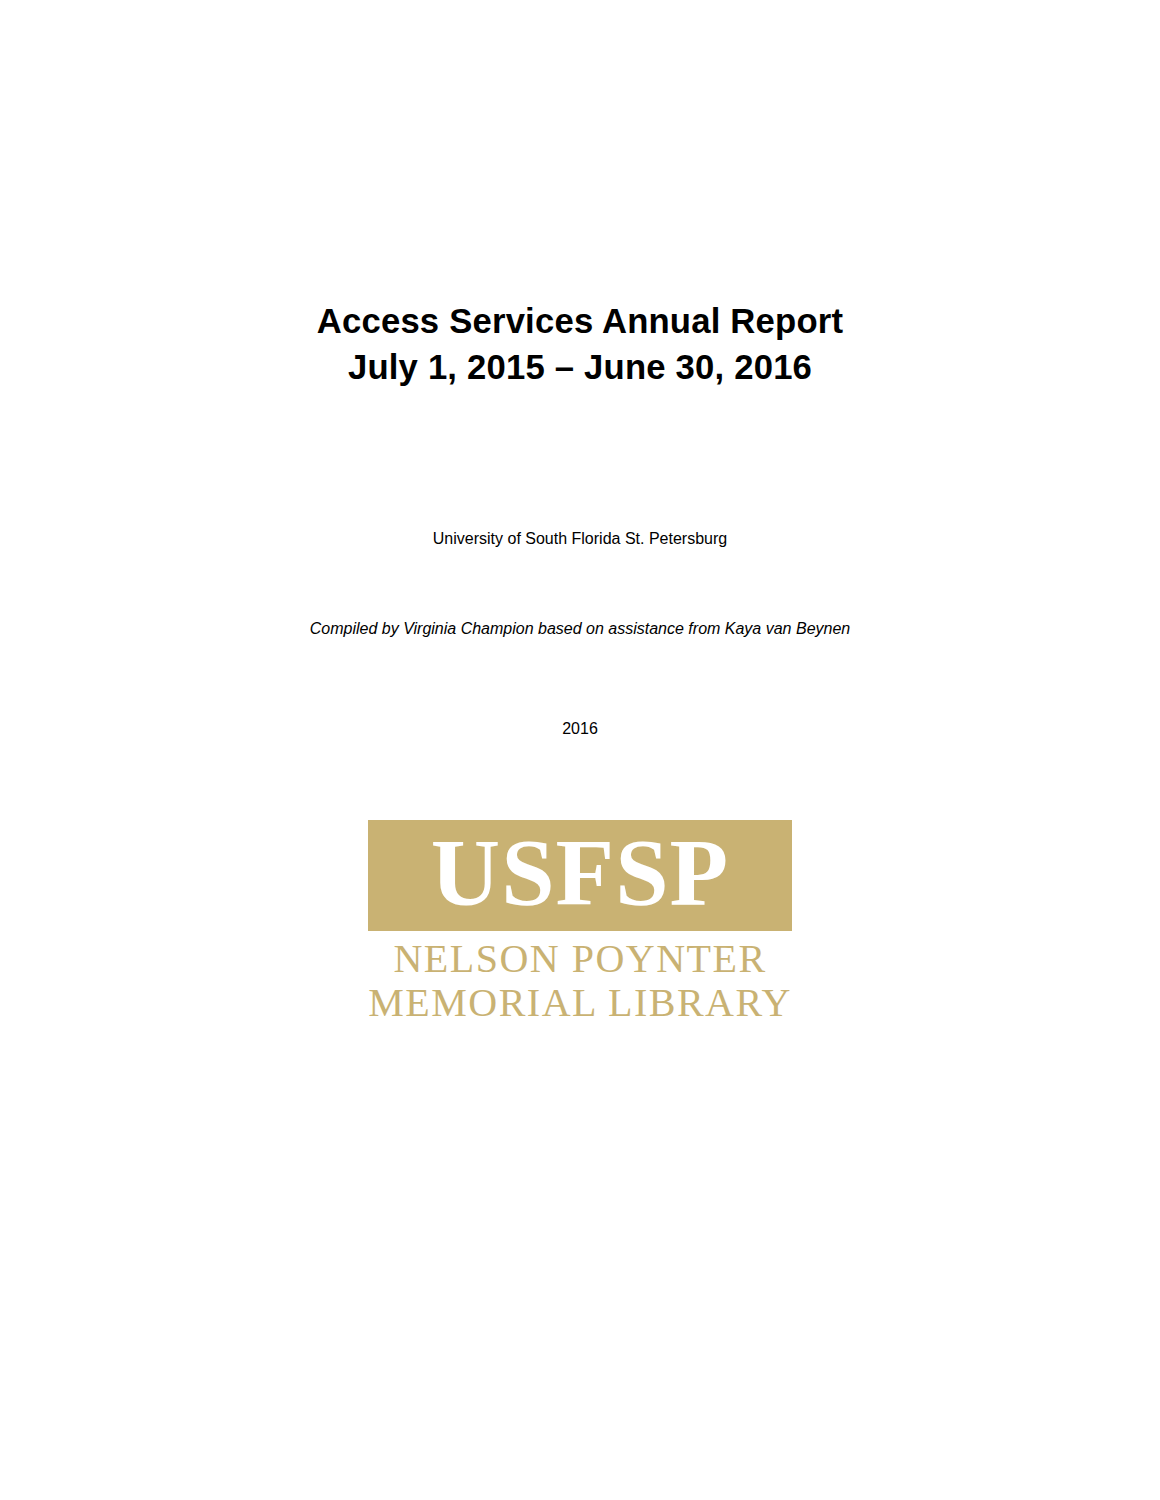Access Services Annual Report July 1, 2015 – June 30, 2016
University of South Florida St. Petersburg
Compiled by Virginia Champion based on assistance from Kaya van Beynen
2016
USFSP NELSON POYNTER
MEMORIAL LIBRARY